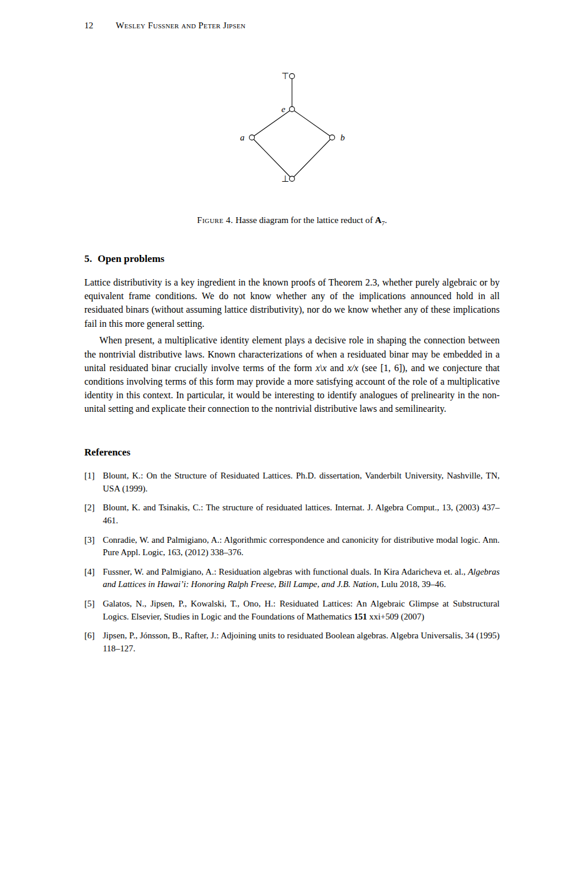12 Wesley Fussner and Peter Jipsen
⊤ e a b ⊥
Figure 4. Hasse diagram for the lattice reduct of A7.
5. Open problems
Lattice distributivity is a key ingredient in the known proofs of Theorem 2.3, whether purely algebraic or by equivalent frame conditions. We do not know whether any of the implications announced hold in all residuated binars (without assuming lattice distributivity), nor do we know whether any of these implications fail in this more general setting.
When present, a multiplicative identity element plays a decisive role in shaping the connection between the nontrivial distributive laws. Known characterizations of when a residuated binar may be embedded in a unital residuated binar crucially involve terms of the form x\x and x/x (see [1, 6]), and we conjecture that conditions involving terms of this form may provide a more satisfying account of the role of a multiplicative identity in this context. In particular, it would be interesting to identify analogues of prelinearity in the non-unital setting and explicate their connection to the nontrivial distributive laws and semilinearity.
References
[1] Blount, K.: On the Structure of Residuated Lattices. Ph.D. dissertation, Vanderbilt University, Nashville, TN, USA (1999).
[2] Blount, K. and Tsinakis, C.: The structure of residuated lattices. Internat. J. Algebra Comput., 13, (2003) 437–461.
[3] Conradie, W. and Palmigiano, A.: Algorithmic correspondence and canonicity for distributive modal logic. Ann. Pure Appl. Logic, 163, (2012) 338–376.
[4] Fussner, W. and Palmigiano, A.: Residuation algebras with functional duals. In Kira Adaricheva et. al., Algebras and Lattices in Hawai’i: Honoring Ralph Freese, Bill Lampe, and J.B. Nation, Lulu 2018, 39–46.
[5] Galatos, N., Jipsen, P., Kowalski, T., Ono, H.: Residuated Lattices: An Algebraic Glimpse at Substructural Logics. Elsevier, Studies in Logic and the Foundations of Mathematics 151 xxi+509 (2007)
[6] Jipsen, P., Jónsson, B., Rafter, J.: Adjoining units to residuated Boolean algebras. Algebra Universalis, 34 (1995) 118–127.